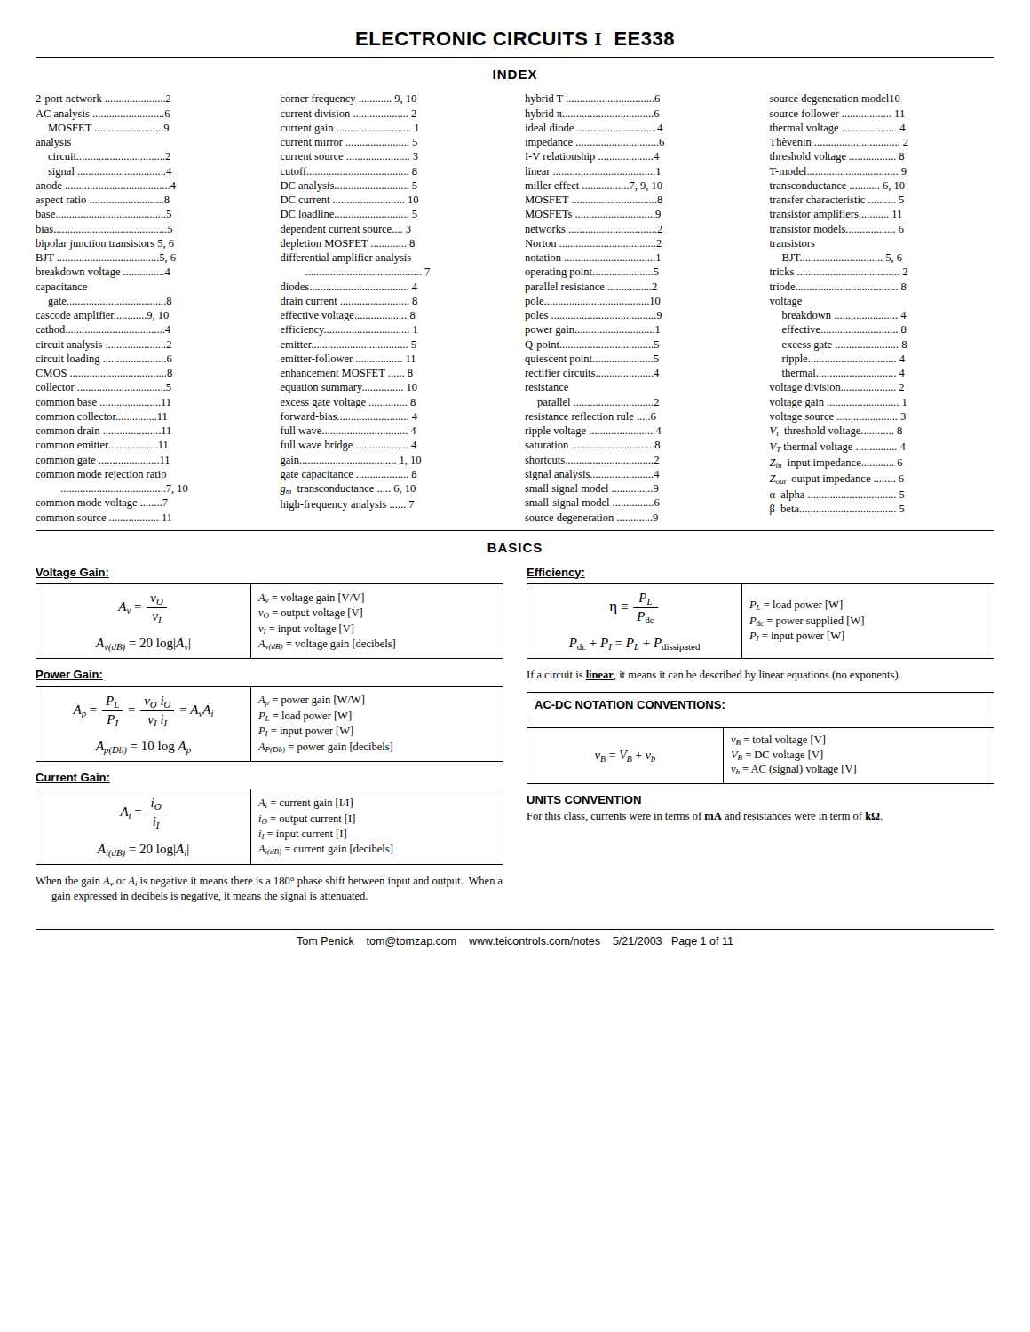ELECTRONIC CIRCUITS Ι EE338
INDEX
2-port network ......................2 AC analysis ..........................6 MOSFET .........................9 analysis circuit................................2 signal ................................4 anode ......................................4 aspect ratio ...........................8 base........................................5 bias.........................................5 bipolar junction transistors 5, 6 BJT .....................................5, 6 breakdown voltage ...............4 capacitance gate....................................8 cascode amplifier............9, 10 cathod....................................4 circuit analysis ......................2 circuit loading .......................6 CMOS ...................................8 collector ................................5 common base ......................11 common collector...............11 common drain .....................11 common emitter..................11 common gate ......................11 common mode rejection ratio ......................................7, 10 common mode voltage ........7
common source .................. 11 corner frequency ............ 9, 10 current division .................... 2 current gain ........................... 1 current mirror ....................... 5 current source ....................... 3 cutoff..................................... 8 DC analysis........................... 5 DC current .......................... 10 DC loadline........................... 5 dependent current source.... 3 depletion MOSFET ............. 8 differential amplifier analysis .......................................... 7 diodes.................................... 4 drain current ......................... 8 effective voltage................... 8 efficiency............................... 1 emitter................................... 5 emitter-follower ................. 11 enhancement MOSFET ...... 8 equation summary............... 10 excess gate voltage .............. 8 forward-bias.......................... 4 full wave............................... 4 full wave bridge ................... 4 gain................................... 1, 10 gate capacitance ................... 8 gm transconductance ..... 6, 10 high-frequency analysis ...... 7
hybrid T ................................6 hybrid π.................................6 ideal diode .............................4 impedance ..............................6 I-V relationship ....................4 linear .....................................1 miller effect .................7, 9, 10 MOSFET ...............................8 MOSFETs .............................9 networks ................................2 Norton ...................................2 notation .................................1 operating point......................5 parallel resistance.................2 pole......................................10 poles ......................................9 power gain.............................1 Q-point..................................5 quiescent point......................5 rectifier circuits.....................4 resistance parallel .............................2 resistance reflection rule .....6 ripple voltage ........................4 saturation ..............................8 shortcuts................................2 signal analysis.......................4 small signal model ...............9 small-signal model ...............6 source degeneration .............9
source degeneration model10 source follower .................. 11 thermal voltage .................... 4 Thèvenin ............................... 2 threshold voltage ................. 8 T-model................................. 9 transconductance ........... 6, 10 transfer characteristic .......... 5 transistor amplifiers........... 11 transistor models.................. 6 transistors BJT.............................. 5, 6 tricks ..................................... 2 triode..................................... 8 voltage breakdown ....................... 4 effective............................ 8 excess gate ....................... 8 ripple................................ 4 thermal............................. 4 voltage division.................... 2 voltage gain .......................... 1 voltage source ...................... 3 Vt threshold voltage............ 8 VT thermal voltage ............... 4 Zin input impedance............ 6 Zout output impedance ........ 6 α alpha ................................ 5 β beta................................... 5
BASICS
Voltage Gain:
| A v = v O v I A v(dB) = 20 log/ A v / | A v = voltage gain [V/V] v O = output voltage [V] v I = input voltage [V] A v(dB) = voltage gain [decibels] |
Power Gain:
| A p = P L P I = v O i O v I i I = A v A i A p(Db) = 10 log A p | A p = power gain [W/W] P L = load power [W] P I = input power [W] A P(Db) = power gain [decibels] |
Current Gain:
| A i = i O i I A i(dB) = 20 log/ A i / | A i = current gain [I/I] i O = output current [I] i I = input current [I] A i(dB) = current gain [decibels] |
When the gain Av or Ai is negative it means there is a 180° phase shift between input and output. When a gain expressed in decibels is negative, it means the signal is attenuated.
Efficiency:
| η ≡ P L P dc P dc + P I = P L + P dissipated | P L = load power [W] P dc = power supplied [W] P I = input power [W] |
If a circuit is linear, it means it can be described by linear equations (no exponents).
AC-DC NOTATION CONVENTIONS:
| v B = V B + v b | v B = total voltage [V] V B = DC voltage [V] v b = AC (signal) voltage [V] |
UNITS CONVENTION
For this class, currents were in terms of mA and resistances were in term of kΩ.
Tom Penick tom@tomzap.com www.teicontrols.com/notes 5/21/2003 Page 1 of 11